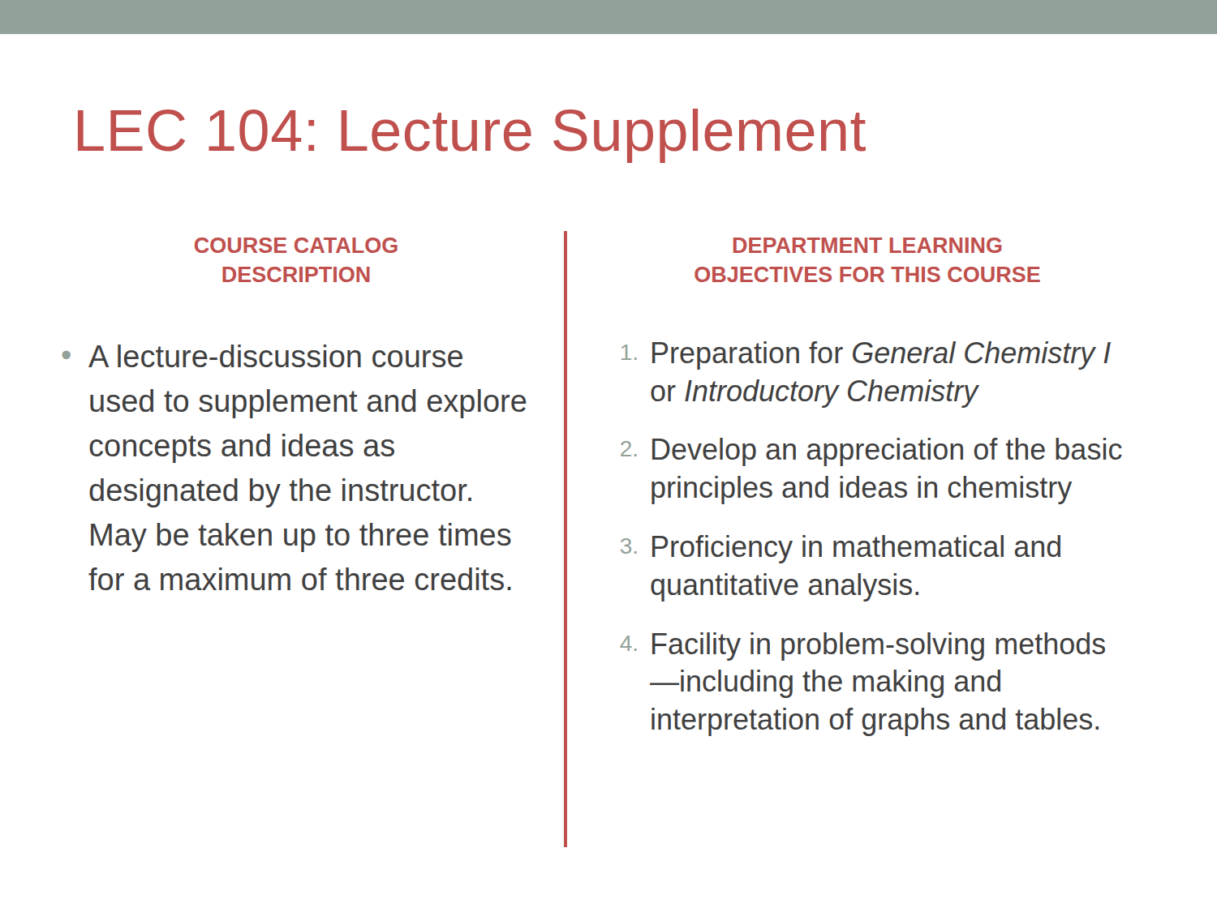LEC 104: Lecture Supplement
COURSE CATALOG
DESCRIPTION
A lecture-discussion course used to supplement and explore concepts and ideas as designated by the instructor. May be taken up to three times for a maximum of three credits.
DEPARTMENT LEARNING
OBJECTIVES FOR THIS COURSE
Preparation for General Chemistry I or Introductory Chemistry
Develop an appreciation of the basic principles and ideas in chemistry
Proficiency in mathematical and quantitative analysis.
Facility in problem-solving methods—including the making and interpretation of graphs and tables.